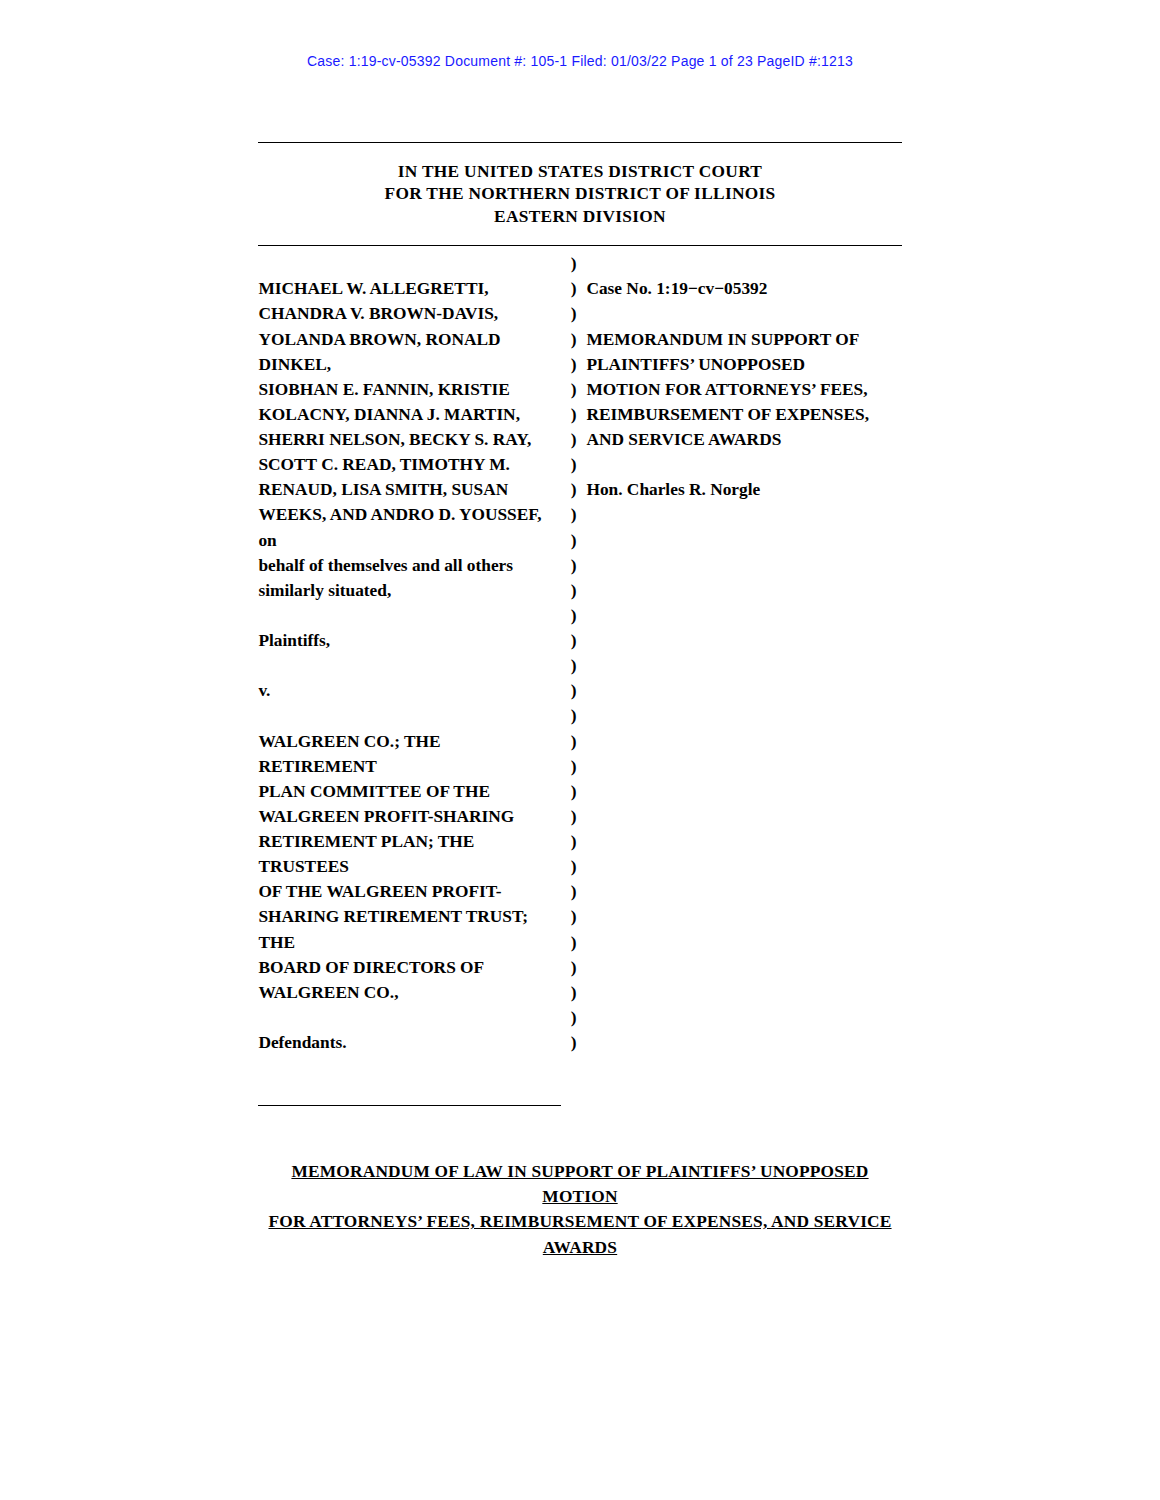Case: 1:19-cv-05392 Document #: 105-1 Filed: 01/03/22 Page 1 of 23 PageID #:1213
IN THE UNITED STATES DISTRICT COURT
FOR THE NORTHERN DISTRICT OF ILLINOIS
EASTERN DIVISION
| MICHAEL W. ALLEGRETTI, CHANDRA V. BROWN-DAVIS, YOLANDA BROWN, RONALD DINKEL, SIOBHAN E. FANNIN, KRISTIE KOLACNY, DIANNA J. MARTIN, SHERRI NELSON, BECKY S. RAY, SCOTT C. READ, TIMOTHY M. RENAUD, LISA SMITH, SUSAN WEEKS, AND ANDRO D. YOUSSEF, on behalf of themselves and all others similarly situated, Plaintiffs, v. WALGREEN CO.; THE RETIREMENT PLAN COMMITTEE OF THE WALGREEN PROFIT-SHARING RETIREMENT PLAN; THE TRUSTEES OF THE WALGREEN PROFIT- SHARING RETIREMENT TRUST; THE BOARD OF DIRECTORS OF WALGREEN CO., Defendants. | ) ) ) ) ) ) ) ) ) ) ) ) ) ) ) ) ) ) ) ) ) ) ) ) ) ) ) ) ) ) ) ) | Case No. 1:19−cv−05392 MEMORANDUM IN SUPPORT OF PLAINTIFFS’ UNOPPOSED MOTION FOR ATTORNEYS’ FEES, REIMBURSEMENT OF EXPENSES, AND SERVICE AWARDS Hon. Charles R. Norgle |
MEMORANDUM OF LAW IN SUPPORT OF PLAINTIFFS’ UNOPPOSED MOTION
FOR ATTORNEYS’ FEES, REIMBURSEMENT OF EXPENSES, AND SERVICE
AWARDS